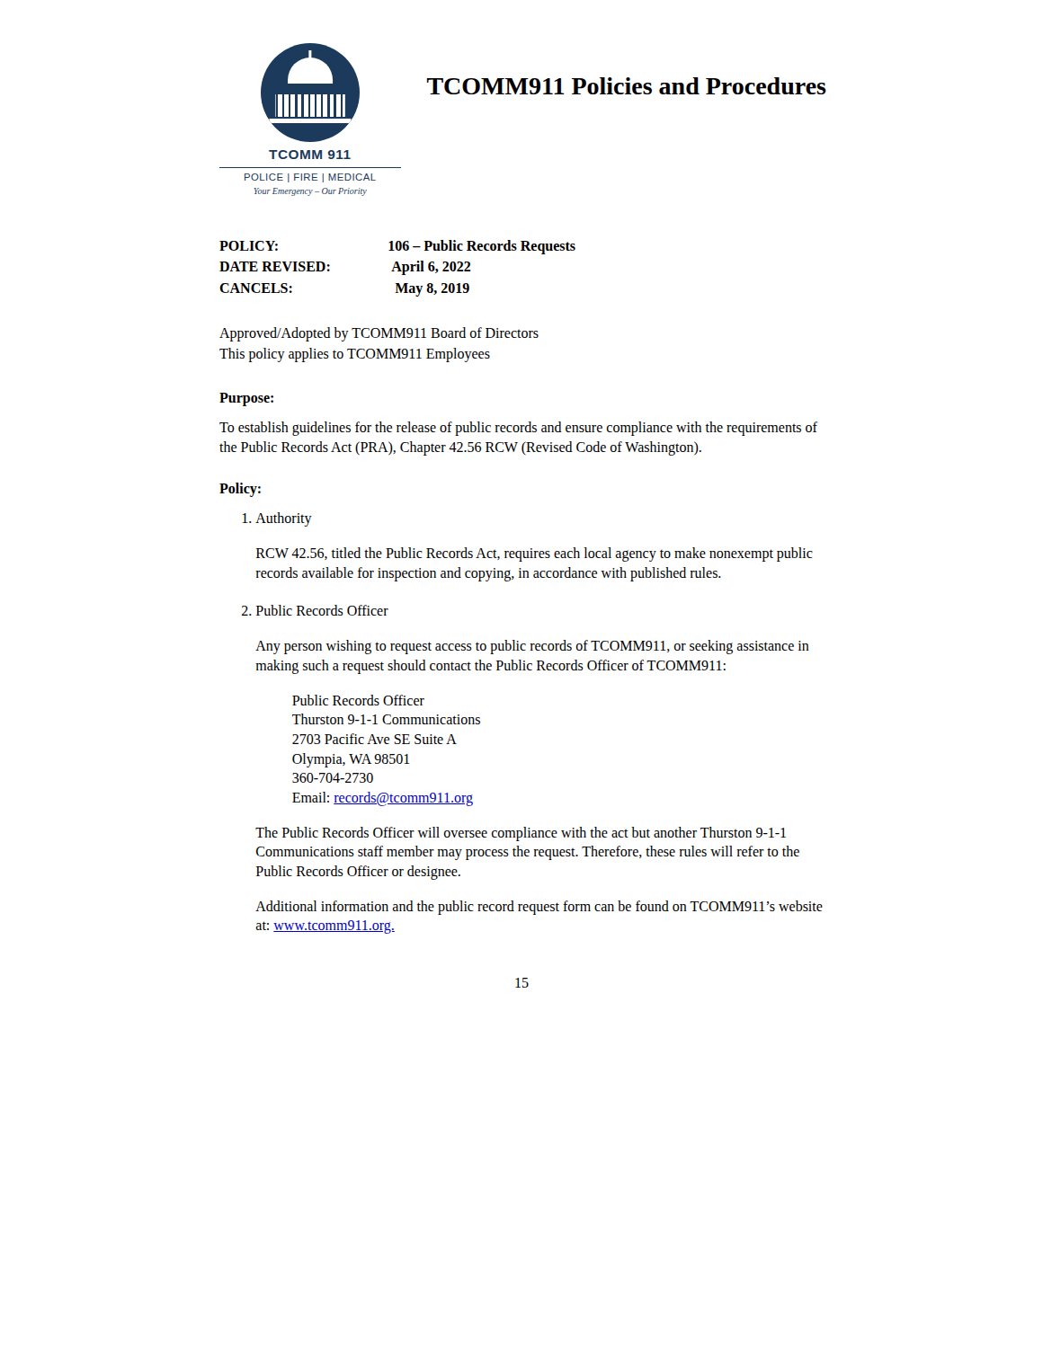TCOMM 911
POLICE | FIRE | MEDICAL
Your Emergency – Our Priority
TCOMM911 Policies and Procedures
POLICY: 106 – Public Records Requests
DATE REVISED: April 6, 2022
CANCELS: May 8, 2019
Approved/Adopted by TCOMM911 Board of Directors
This policy applies to TCOMM911 Employees
Purpose:
To establish guidelines for the release of public records and ensure compliance with the requirements of the Public Records Act (PRA), Chapter 42.56 RCW (Revised Code of Washington).
Policy:
Authority
RCW 42.56, titled the Public Records Act, requires each local agency to make nonexempt public records available for inspection and copying, in accordance with published rules.
Public Records Officer
Any person wishing to request access to public records of TCOMM911, or seeking assistance in making such a request should contact the Public Records Officer of TCOMM911:
Public Records Officer
Thurston 9-1-1 Communications
2703 Pacific Ave SE Suite A
Olympia, WA 98501
360-704-2730
Email: records@tcomm911.org
The Public Records Officer will oversee compliance with the act but another Thurston 9-1-1 Communications staff member may process the request. Therefore, these rules will refer to the Public Records Officer or designee.
Additional information and the public record request form can be found on TCOMM911’s website at: www.tcomm911.org.
15